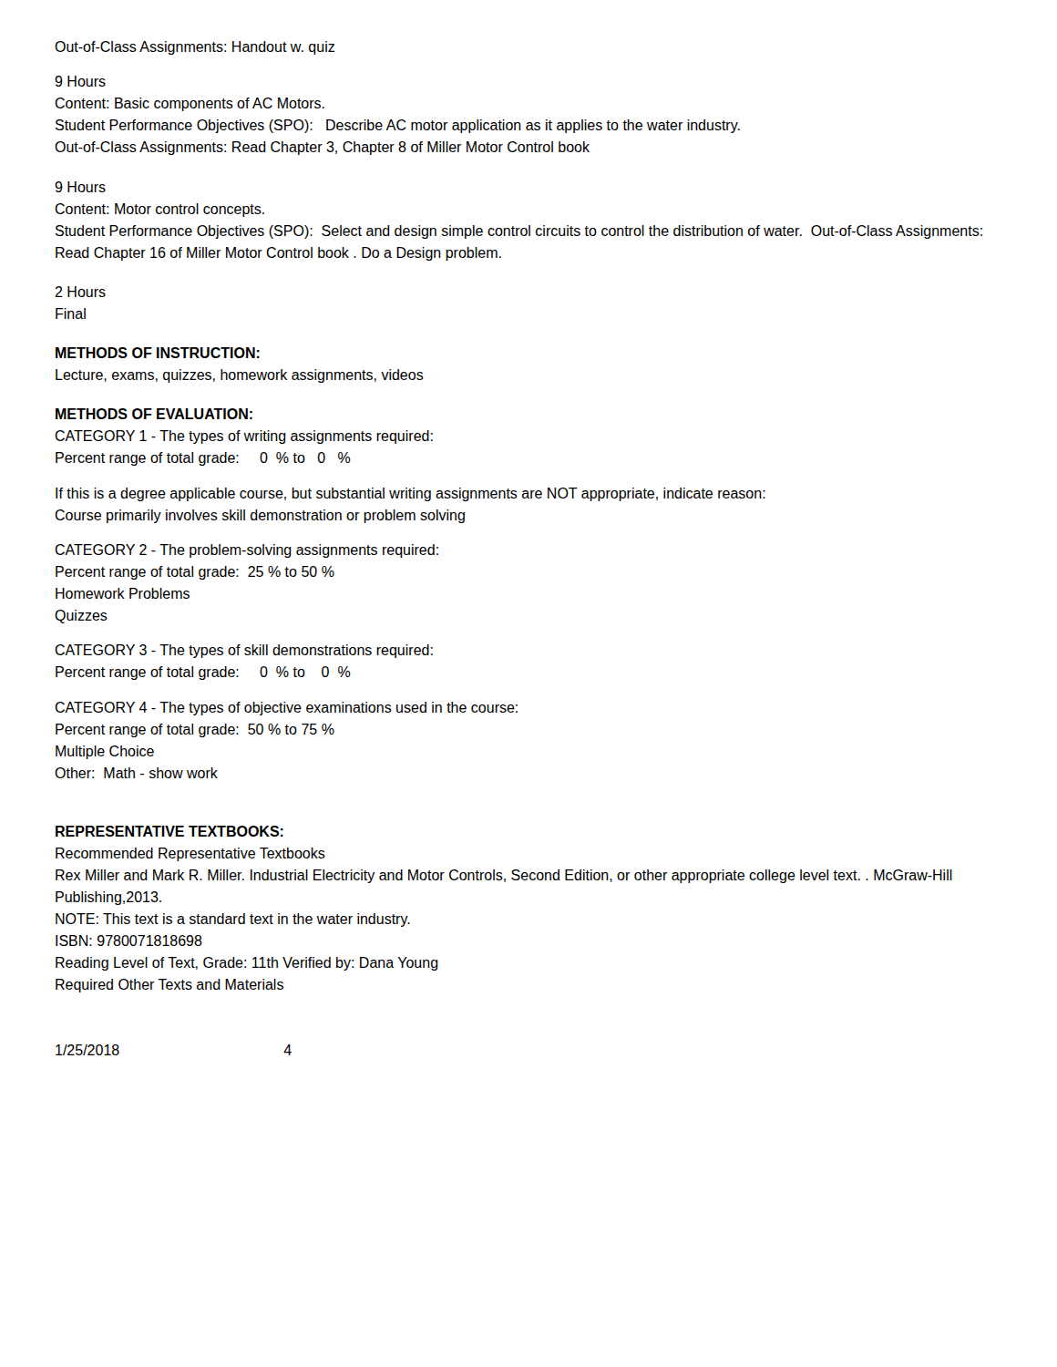Out-of-Class Assignments: Handout w. quiz
9 Hours
Content: Basic components of AC Motors.
Student Performance Objectives (SPO): Describe AC motor application as it applies to the water industry.
Out-of-Class Assignments: Read Chapter 3, Chapter 8 of Miller Motor Control book
9 Hours
Content: Motor control concepts.
Student Performance Objectives (SPO): Select and design simple control circuits to control the distribution of water. Out-of-Class Assignments: Read Chapter 16 of Miller Motor Control book . Do a Design problem.
2 Hours
Final
METHODS OF INSTRUCTION:
Lecture, exams, quizzes, homework assignments, videos
METHODS OF EVALUATION:
CATEGORY 1 - The types of writing assignments required:
Percent range of total grade: 0 % to 0 %
If this is a degree applicable course, but substantial writing assignments are NOT appropriate, indicate reason:
Course primarily involves skill demonstration or problem solving
CATEGORY 2 - The problem-solving assignments required:
Percent range of total grade: 25 % to 50 %
Homework Problems
Quizzes
CATEGORY 3 - The types of skill demonstrations required:
Percent range of total grade: 0 % to 0 %
CATEGORY 4 - The types of objective examinations used in the course:
Percent range of total grade: 50 % to 75 %
Multiple Choice
Other: Math - show work
REPRESENTATIVE TEXTBOOKS:
Recommended Representative Textbooks
Rex Miller and Mark R. Miller. Industrial Electricity and Motor Controls, Second Edition, or other appropriate college level text. . McGraw-Hill Publishing,2013.
NOTE: This text is a standard text in the water industry.
ISBN: 9780071818698
Reading Level of Text, Grade: 11th Verified by: Dana Young
Required Other Texts and Materials
1/25/2018 4